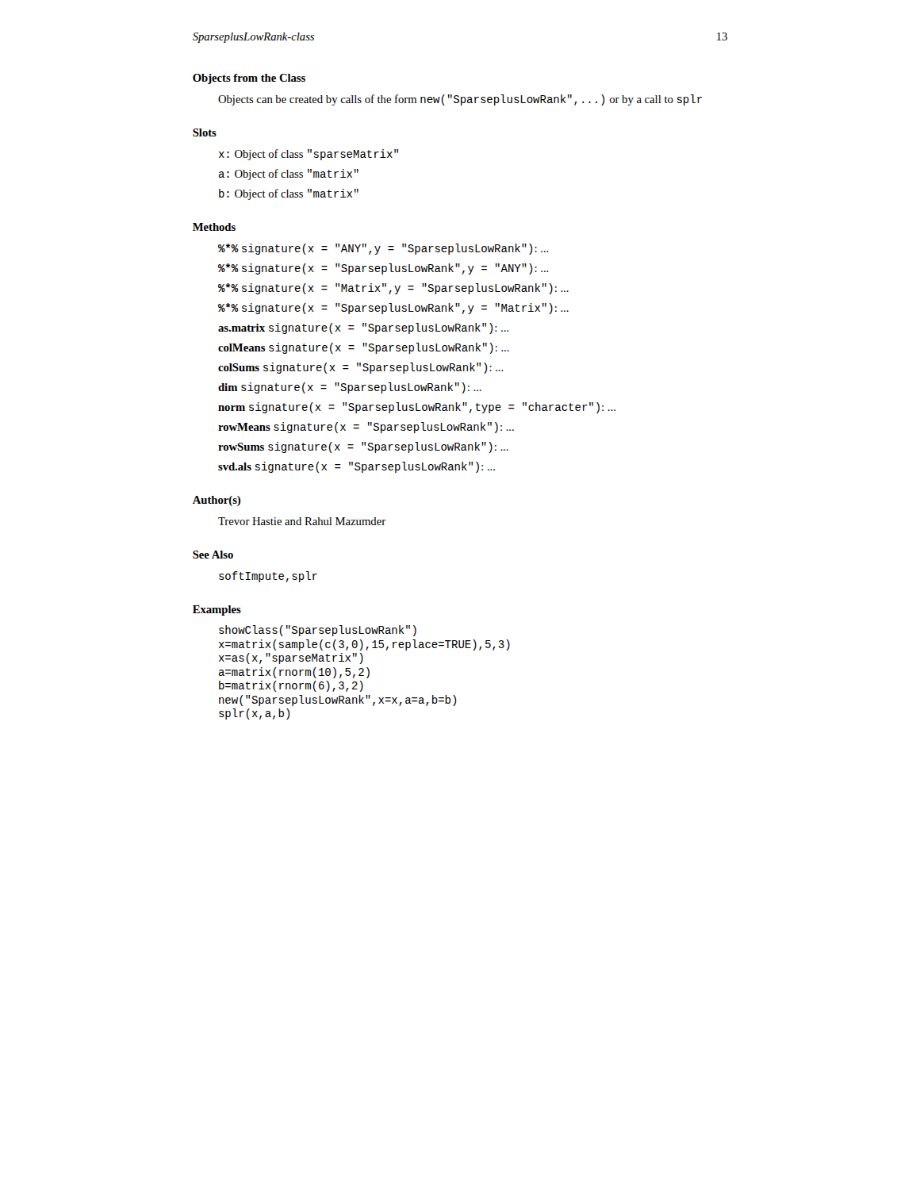SparseplusLowRank-class 13
Objects from the Class
Objects can be created by calls of the form new("SparseplusLowRank",...) or by a call to splr
Slots
x:
Object of class "sparseMatrix"
a:
Object of class "matrix"
b:
Object of class "matrix"
Methods
%*%
signature(x = "ANY",y = "SparseplusLowRank"): ...
%*%
signature(x = "SparseplusLowRank",y = "ANY"): ...
%*%
signature(x = "Matrix",y = "SparseplusLowRank"): ...
%*%
signature(x = "SparseplusLowRank",y = "Matrix"): ...
as.matrix
signature(x = "SparseplusLowRank"): ...
colMeans
signature(x = "SparseplusLowRank"): ...
colSums
signature(x = "SparseplusLowRank"): ...
dim
signature(x = "SparseplusLowRank"): ...
norm
signature(x = "SparseplusLowRank",type = "character"): ...
rowMeans
signature(x = "SparseplusLowRank"): ...
rowSums
signature(x = "SparseplusLowRank"): ...
svd.als
signature(x = "SparseplusLowRank"): ...
Author(s)
Trevor Hastie and Rahul Mazumder
See Also
softImpute,splr
Examples
showClass("SparseplusLowRank")
x=matrix(sample(c(3,0),15,replace=TRUE),5,3)
x=as(x,"sparseMatrix")
a=matrix(rnorm(10),5,2)
b=matrix(rnorm(6),3,2)
new("SparseplusLowRank",x=x,a=a,b=b)
splr(x,a,b)